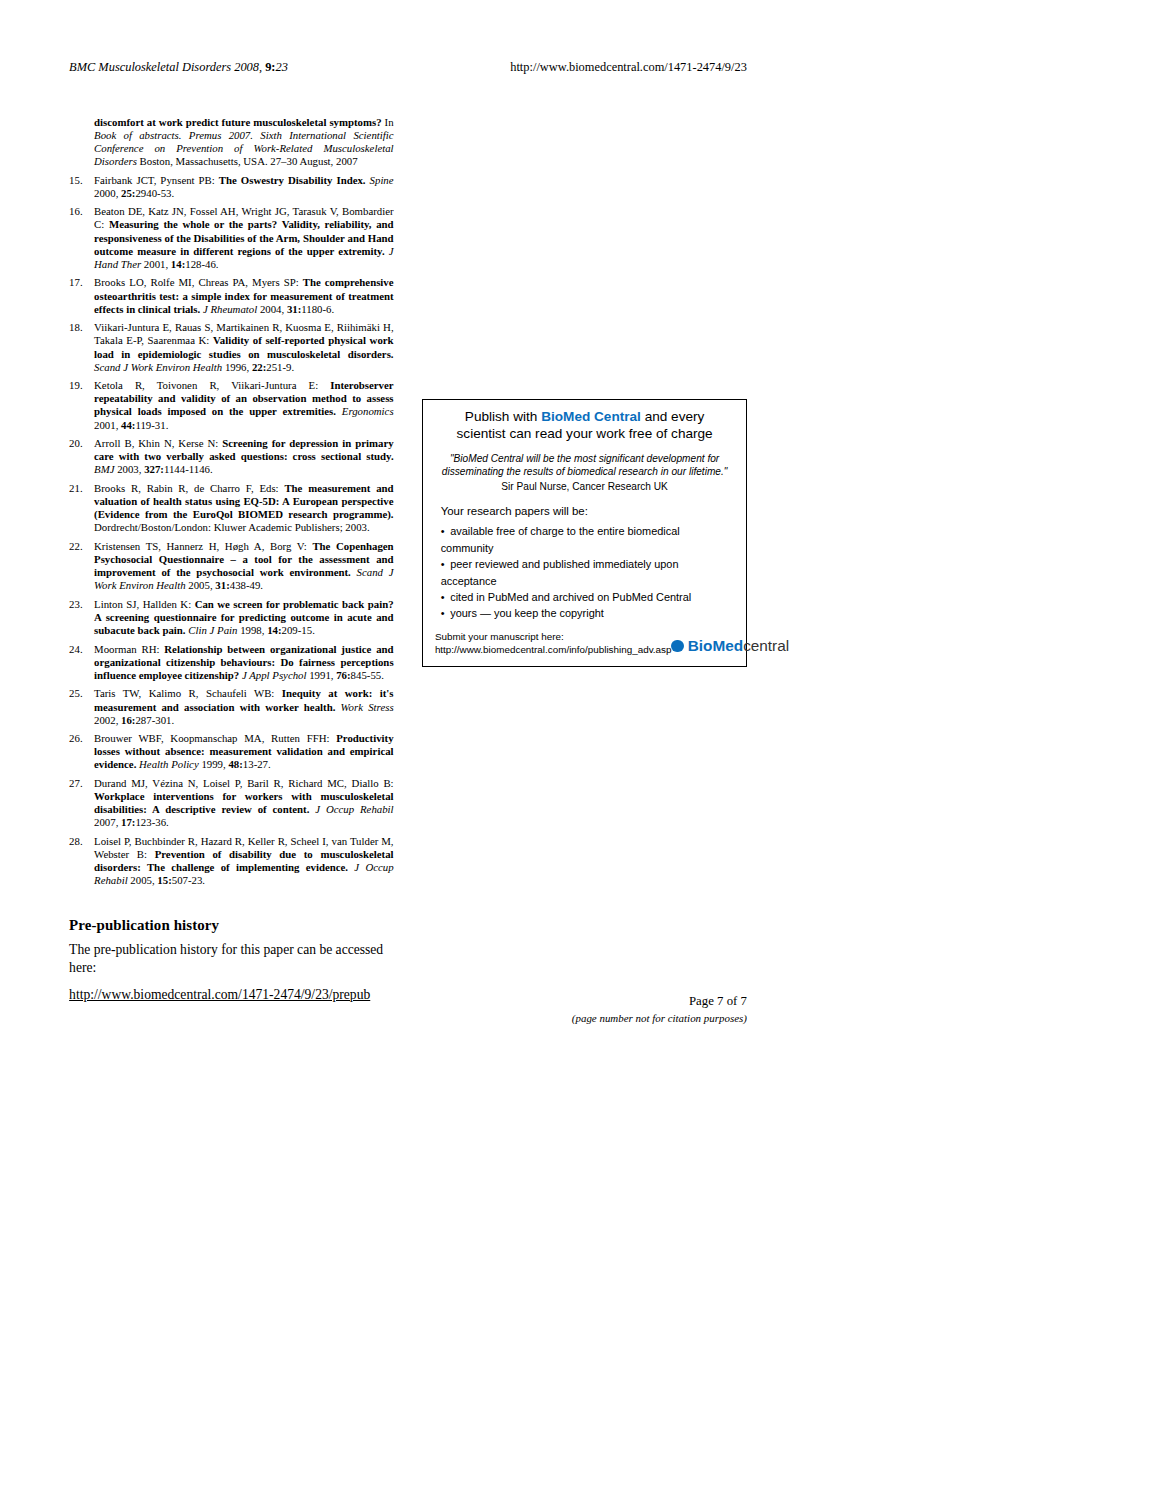BMC Musculoskeletal Disorders 2008, 9: 23
http://www.biomedcentral.com/1471-2474/9/23
discomfort at work predict future musculoskeletal symptoms? In Book of abstracts. Premus 2007. Sixth International Scientific Conference on Prevention of Work-Related Musculoskeletal Disorders Boston, Massachusetts, USA. 27–30 August, 2007
15. Fairbank JCT, Pynsent PB: The Oswestry Disability Index. Spine 2000, 25: 2940-53.
16. Beaton DE, Katz JN, Fossel AH, Wright JG, Tarasuk V, Bombardier C: Measuring the whole or the parts? Validity, reliability, and responsiveness of the Disabilities of the Arm, Shoulder and Hand outcome measure in different regions of the upper extremity. J Hand Ther 2001, 14: 128-46.
17. Brooks LO, Rolfe MI, Chreas PA, Myers SP: The comprehensive osteoarthritis test: a simple index for measurement of treatment effects in clinical trials. J Rheumatol 2004, 31: 1180-6.
18. Viikari-Juntura E, Rauas S, Martikainen R, Kuosma E, Riihimäki H, Takala E-P, Saarenmaa K: Validity of self-reported physical work load in epidemiologic studies on musculoskeletal disorders. Scand J Work Environ Health 1996, 22: 251-9.
19. Ketola R, Toivonen R, Viikari-Juntura E: Interobserver repeatability and validity of an observation method to assess physical loads imposed on the upper extremities. Ergonomics 2001, 44: 119-31.
20. Arroll B, Khin N, Kerse N: Screening for depression in primary care with two verbally asked questions: cross sectional study. BMJ 2003, 327: 1144-1146.
21. Brooks R, Rabin R, de Charro F, Eds: The measurement and valuation of health status using EQ-5D: A European perspective (Evidence from the EuroQol BIOMED research programme). Dordrecht/Boston/London: Kluwer Academic Publishers; 2003.
22. Kristensen TS, Hannerz H, Høgh A, Borg V: The Copenhagen Psychosocial Questionnaire – a tool for the assessment and improvement of the psychosocial work environment. Scand J Work Environ Health 2005, 31: 438-49.
23. Linton SJ, Hallden K: Can we screen for problematic back pain? A screening questionnaire for predicting outcome in acute and subacute back pain. Clin J Pain 1998, 14: 209-15.
24. Moorman RH: Relationship between organizational justice and organizational citizenship behaviours: Do fairness perceptions influence employee citizenship? J Appl Psychol 1991, 76: 845-55.
25. Taris TW, Kalimo R, Schaufeli WB: Inequity at work: it's measurement and association with worker health. Work Stress 2002, 16: 287-301.
26. Brouwer WBF, Koopmanschap MA, Rutten FFH: Productivity losses without absence: measurement validation and empirical evidence. Health Policy 1999, 48: 13-27.
27. Durand MJ, Vézina N, Loisel P, Baril R, Richard MC, Diallo B: Workplace interventions for workers with musculoskeletal disabilities: A descriptive review of content. J Occup Rehabil 2007, 17: 123-36.
28. Loisel P, Buchbinder R, Hazard R, Keller R, Scheel I, van Tulder M, Webster B: Prevention of disability due to musculoskeletal disorders: The challenge of implementing evidence. J Occup Rehabil 2005, 15: 507-23.
Pre-publication history
The pre-publication history for this paper can be accessed here:
http://www.biomedcentral.com/1471-2474/9/23/prepub
Publish with Bio Med Central and every
scientist can read your work free of charge
"BioMed Central will be the most significant development for disseminating the results of biomedical research in our lifetime."
Sir Paul Nurse, Cancer Research UK
Your research papers will be:
available free of charge to the entire biomedical community
peer reviewed and published immediately upon acceptance
cited in PubMed and archived on PubMed Central
yours — you keep the copyright
Submit your manuscript here:
http://www.biomedcentral.com/info/publishing_adv.asp
BioMed central
Page 7 of 7
(page number not for citation purposes)